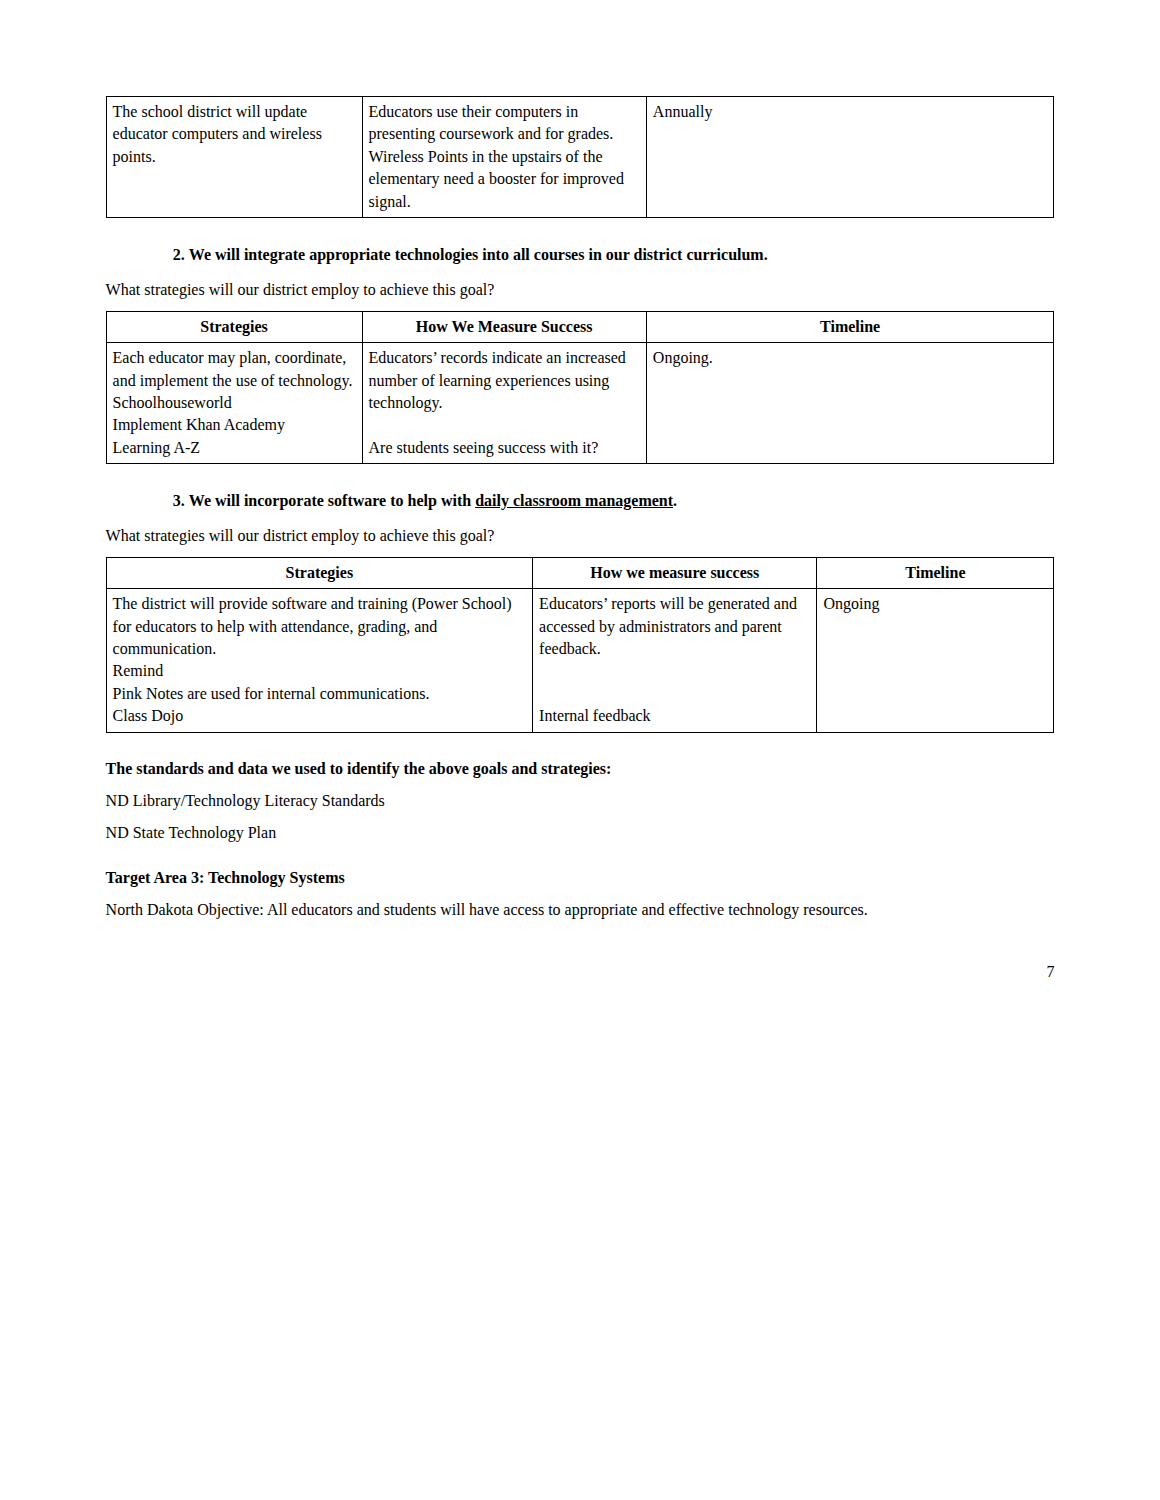| The school district will update educator computers and wireless points. | Educators use their computers in presenting coursework and for grades. Wireless Points in the upstairs of the elementary need a booster for improved signal. | Annually |
We will integrate appropriate technologies into all courses in our district curriculum.
What strategies will our district employ to achieve this goal?
| Strategies | How We Measure Success | Timeline |
| --- | --- | --- |
| Each educator may plan, coordinate, and implement the use of technology. Schoolhouseworld Implement Khan Academy Learning A-Z | Educators’ records indicate an increased number of learning experiences using technology. Are students seeing success with it? | Ongoing. |
We will incorporate software to help with daily classroom management.
What strategies will our district employ to achieve this goal?
| Strategies | How we measure success | Timeline |
| --- | --- | --- |
| The district will provide software and training (Power School) for educators to help with attendance, grading, and communication. Remind Pink Notes are used for internal communications. Class Dojo | Educators’ reports will be generated and accessed by administrators and parent feedback. Internal feedback | Ongoing |
The standards and data we used to identify the above goals and strategies:
ND Library/Technology Literacy Standards
ND State Technology Plan
Target Area 3: Technology Systems
North Dakota Objective: All educators and students will have access to appropriate and effective technology resources.
7